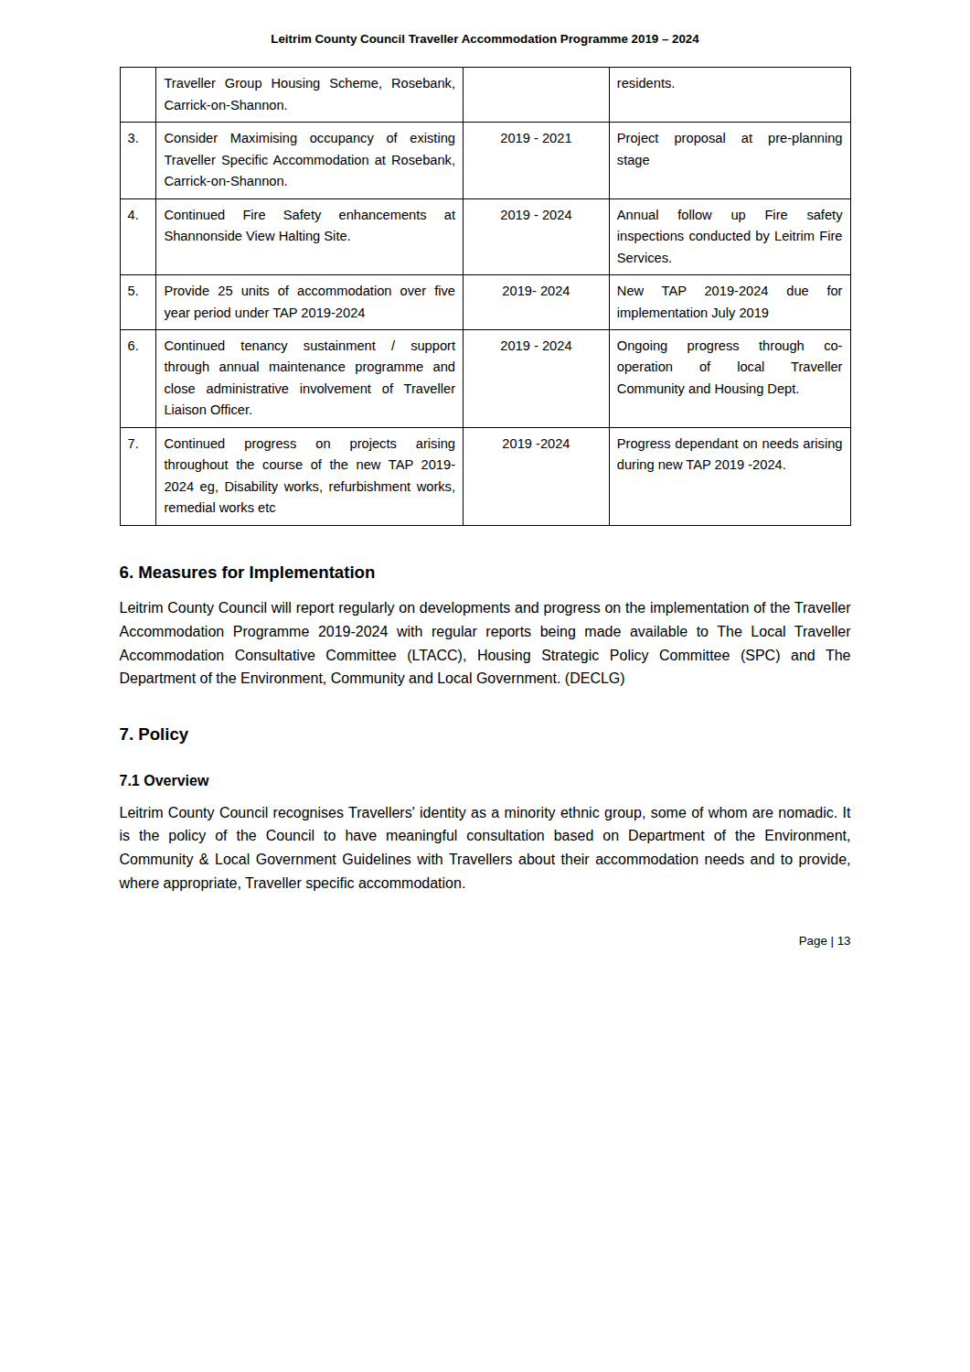Leitrim County Council Traveller Accommodation Programme 2019 – 2024
| | Traveller Group Housing Scheme, Rosebank, Carrick-on-Shannon. | | residents. |
| 3. | Consider Maximising occupancy of existing Traveller Specific Accommodation at Rosebank, Carrick-on-Shannon. | 2019 - 2021 | Project proposal at pre-planning stage |
| 4. | Continued Fire Safety enhancements at Shannonside View Halting Site. | 2019 - 2024 | Annual follow up Fire safety inspections conducted by Leitrim Fire Services. |
| 5. | Provide 25 units of accommodation over five year period under TAP 2019-2024 | 2019- 2024 | New TAP 2019-2024 due for implementation July 2019 |
| 6. | Continued tenancy sustainment / support through annual maintenance programme and close administrative involvement of Traveller Liaison Officer. | 2019 - 2024 | Ongoing progress through co-operation of local Traveller Community and Housing Dept. |
| 7. | Continued progress on projects arising throughout the course of the new TAP 2019-2024 eg, Disability works, refurbishment works, remedial works etc | 2019 -2024 | Progress dependant on needs arising during new TAP 2019 -2024. |
6. Measures for Implementation
Leitrim County Council will report regularly on developments and progress on the implementation of the Traveller Accommodation Programme 2019-2024 with regular reports being made available to The Local Traveller Accommodation Consultative Committee (LTACC), Housing Strategic Policy Committee (SPC) and The Department of the Environment, Community and Local Government. (DECLG)
7. Policy
7.1 Overview
Leitrim County Council recognises Travellers' identity as a minority ethnic group, some of whom are nomadic. It is the policy of the Council to have meaningful consultation based on Department of the Environment, Community & Local Government Guidelines with Travellers about their accommodation needs and to provide, where appropriate, Traveller specific accommodation.
Page | 13